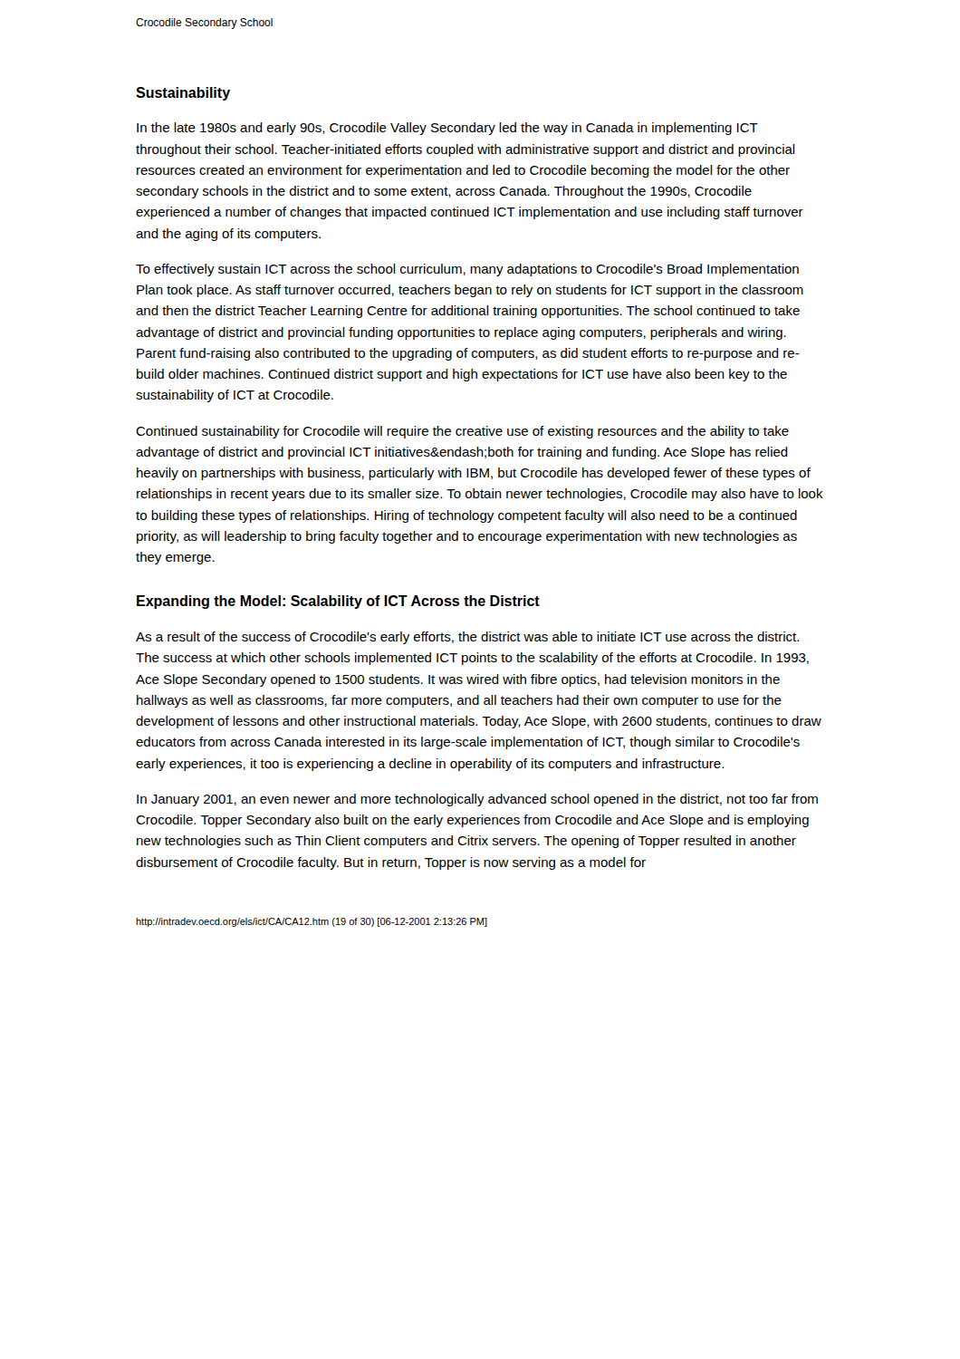Crocodile Secondary School
Sustainability
In the late 1980s and early 90s, Crocodile Valley Secondary led the way in Canada in implementing ICT throughout their school. Teacher-initiated efforts coupled with administrative support and district and provincial resources created an environment for experimentation and led to Crocodile becoming the model for the other secondary schools in the district and to some extent, across Canada. Throughout the 1990s, Crocodile experienced a number of changes that impacted continued ICT implementation and use including staff turnover and the aging of its computers.
To effectively sustain ICT across the school curriculum, many adaptations to Crocodile's Broad Implementation Plan took place. As staff turnover occurred, teachers began to rely on students for ICT support in the classroom and then the district Teacher Learning Centre for additional training opportunities. The school continued to take advantage of district and provincial funding opportunities to replace aging computers, peripherals and wiring. Parent fund-raising also contributed to the upgrading of computers, as did student efforts to re-purpose and re-build older machines. Continued district support and high expectations for ICT use have also been key to the sustainability of ICT at Crocodile.
Continued sustainability for Crocodile will require the creative use of existing resources and the ability to take advantage of district and provincial ICT initiatives&endash;both for training and funding. Ace Slope has relied heavily on partnerships with business, particularly with IBM, but Crocodile has developed fewer of these types of relationships in recent years due to its smaller size. To obtain newer technologies, Crocodile may also have to look to building these types of relationships. Hiring of technology competent faculty will also need to be a continued priority, as will leadership to bring faculty together and to encourage experimentation with new technologies as they emerge.
Expanding the Model: Scalability of ICT Across the District
As a result of the success of Crocodile's early efforts, the district was able to initiate ICT use across the district. The success at which other schools implemented ICT points to the scalability of the efforts at Crocodile. In 1993, Ace Slope Secondary opened to 1500 students. It was wired with fibre optics, had television monitors in the hallways as well as classrooms, far more computers, and all teachers had their own computer to use for the development of lessons and other instructional materials. Today, Ace Slope, with 2600 students, continues to draw educators from across Canada interested in its large-scale implementation of ICT, though similar to Crocodile's early experiences, it too is experiencing a decline in operability of its computers and infrastructure.
In January 2001, an even newer and more technologically advanced school opened in the district, not too far from Crocodile. Topper Secondary also built on the early experiences from Crocodile and Ace Slope and is employing new technologies such as Thin Client computers and Citrix servers. The opening of Topper resulted in another disbursement of Crocodile faculty. But in return, Topper is now serving as a model for
http://intradev.oecd.org/els/ict/CA/CA12.htm (19 of 30) [06-12-2001 2:13:26 PM]